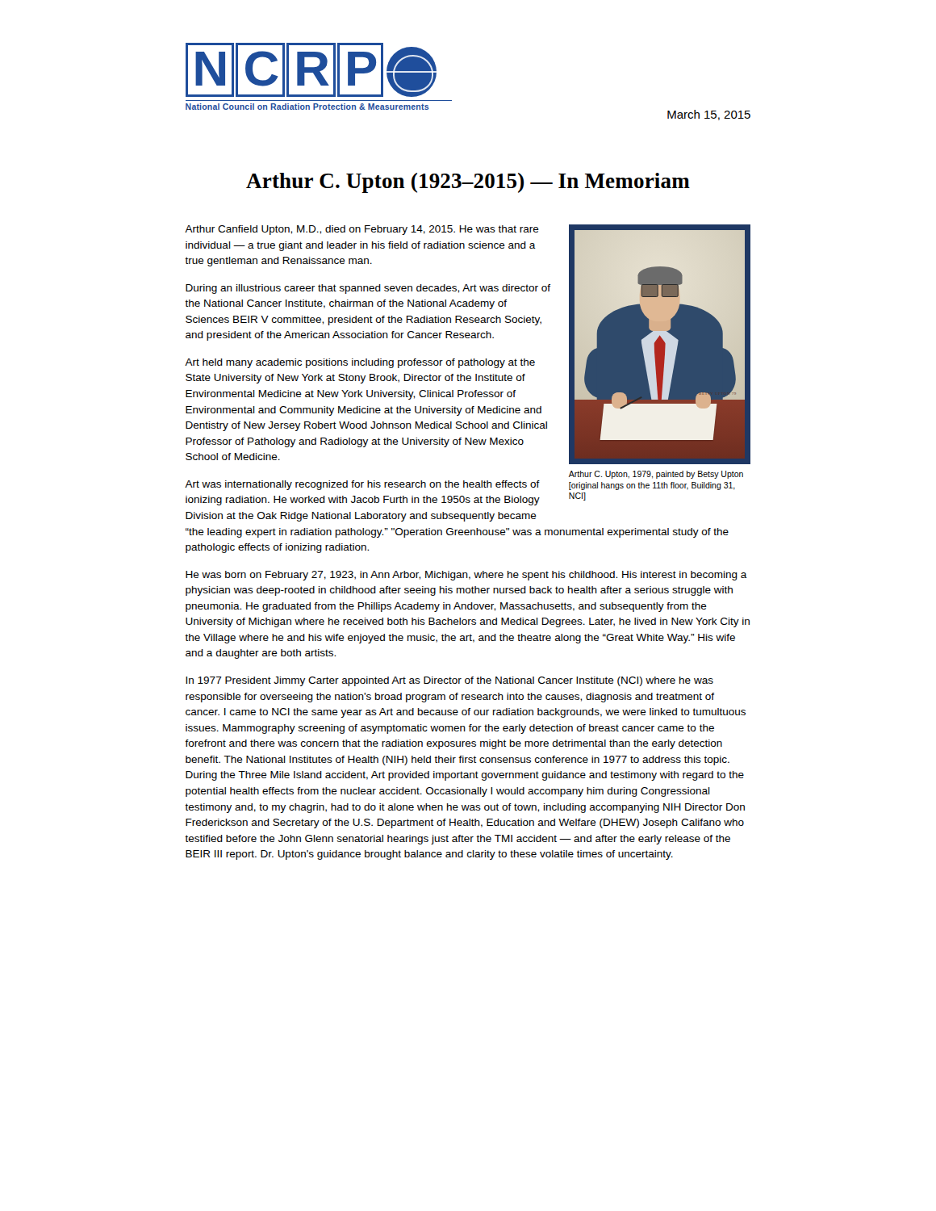NCRP
National Council on Radiation Protection & Measurements
March 15, 2015
Arthur C. Upton (1923–2015) — In Memoriam
BETSY UPTON 79
Arthur C. Upton, 1979, painted by Betsy Upton [original hangs on the 11th floor, Building 31, NCI]
Arthur Canfield Upton, M.D., died on February 14, 2015. He was that rare individual — a true giant and leader in his field of radiation science and a true gentleman and Renaissance man.
During an illustrious career that spanned seven decades, Art was director of the National Cancer Institute, chairman of the National Academy of Sciences BEIR V committee, president of the Radiation Research Society, and president of the American Association for Cancer Research.
Art held many academic positions including professor of pathology at the State University of New York at Stony Brook, Director of the Institute of Environmental Medicine at New York University, Clinical Professor of Environmental and Community Medicine at the University of Medicine and Dentistry of New Jersey Robert Wood Johnson Medical School and Clinical Professor of Pathology and Radiology at the University of New Mexico School of Medicine.
Art was internationally recognized for his research on the health effects of ionizing radiation. He worked with Jacob Furth in the 1950s at the Biology Division at the Oak Ridge National Laboratory and subsequently became “the leading expert in radiation pathology.” "Operation Greenhouse" was a monumental experimental study of the pathologic effects of ionizing radiation.
He was born on February 27, 1923, in Ann Arbor, Michigan, where he spent his childhood. His interest in becoming a physician was deep-rooted in childhood after seeing his mother nursed back to health after a serious struggle with pneumonia. He graduated from the Phillips Academy in Andover, Massachusetts, and subsequently from the University of Michigan where he received both his Bachelors and Medical Degrees. Later, he lived in New York City in the Village where he and his wife enjoyed the music, the art, and the theatre along the “Great White Way.” His wife and a daughter are both artists.
In 1977 President Jimmy Carter appointed Art as Director of the National Cancer Institute (NCI) where he was responsible for overseeing the nation's broad program of research into the causes, diagnosis and treatment of cancer. I came to NCI the same year as Art and because of our radiation backgrounds, we were linked to tumultuous issues. Mammography screening of asymptomatic women for the early detection of breast cancer came to the forefront and there was concern that the radiation exposures might be more detrimental than the early detection benefit. The National Institutes of Health (NIH) held their first consensus conference in 1977 to address this topic. During the Three Mile Island accident, Art provided important government guidance and testimony with regard to the potential health effects from the nuclear accident. Occasionally I would accompany him during Congressional testimony and, to my chagrin, had to do it alone when he was out of town, including accompanying NIH Director Don Frederickson and Secretary of the U.S. Department of Health, Education and Welfare (DHEW) Joseph Califano who testified before the John Glenn senatorial hearings just after the TMI accident — and after the early release of the BEIR III report. Dr. Upton's guidance brought balance and clarity to these volatile times of uncertainty.